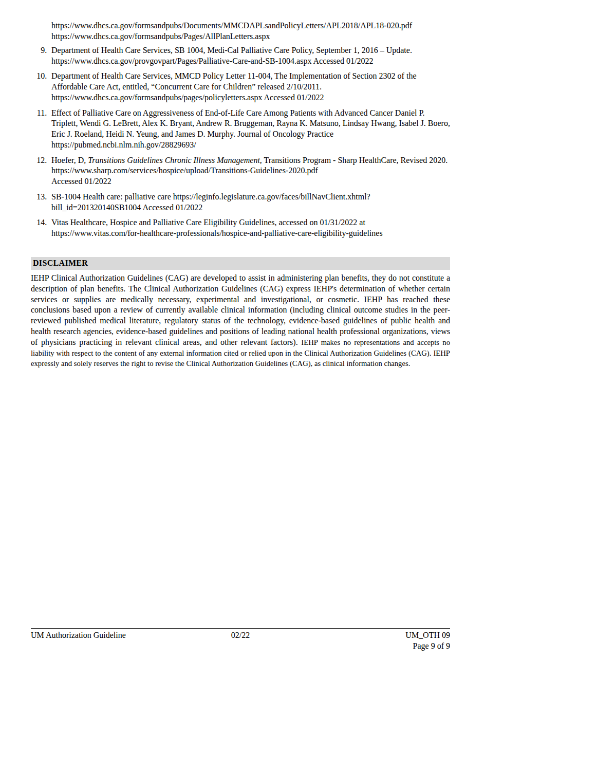https://www.dhcs.ca.gov/formsandpubs/Documents/MMCDAPLsandPolicyLetters/APL2018/APL18-020.pdf
https://www.dhcs.ca.gov/formsandpubs/Pages/AllPlanLetters.aspx
Department of Health Care Services, SB 1004, Medi-Cal Palliative Care Policy, September 1, 2016 – Update. https://www.dhcs.ca.gov/provgovpart/Pages/Palliative-Care-and-SB-1004.aspx Accessed 01/2022
Department of Health Care Services, MMCD Policy Letter 11-004, The Implementation of Section 2302 of the Affordable Care Act, entitled, “Concurrent Care for Children” released 2/10/2011. https://www.dhcs.ca.gov/formsandpubs/pages/policyletters.aspx Accessed 01/2022
Effect of Palliative Care on Aggressiveness of End-of-Life Care Among Patients with Advanced Cancer Daniel P. Triplett, Wendi G. LeBrett, Alex K. Bryant, Andrew R. Bruggeman, Rayna K. Matsuno, Lindsay Hwang, Isabel J. Boero, Eric J. Roeland, Heidi N. Yeung, and James D. Murphy. Journal of Oncology Practice https://pubmed.ncbi.nlm.nih.gov/28829693/
Hoefer, D, Transitions Guidelines Chronic Illness Management, Transitions Program - Sharp HealthCare, Revised 2020.
https://www.sharp.com/services/hospice/upload/Transitions-Guidelines-2020.pdf
Accessed 01/2022
SB-1004 Health care: palliative care https://leginfo.legislature.ca.gov/faces/billNavClient.xhtml?bill_id=201320140SB1004 Accessed 01/2022
Vitas Healthcare, Hospice and Palliative Care Eligibility Guidelines, accessed on 01/31/2022 at https://www.vitas.com/for-healthcare-professionals/hospice-and-palliative-care-eligibility-guidelines
DISCLAIMER
IEHP Clinical Authorization Guidelines (CAG) are developed to assist in administering plan benefits, they do not constitute a description of plan benefits. The Clinical Authorization Guidelines (CAG) express IEHP's determination of whether certain services or supplies are medically necessary, experimental and investigational, or cosmetic. IEHP has reached these conclusions based upon a review of currently available clinical information (including clinical outcome studies in the peer-reviewed published medical literature, regulatory status of the technology, evidence-based guidelines of public health and health research agencies, evidence-based guidelines and positions of leading national health professional organizations, views of physicians practicing in relevant clinical areas, and other relevant factors). IEHP makes no representations and accepts no liability with respect to the content of any external information cited or relied upon in the Clinical Authorization Guidelines (CAG). IEHP expressly and solely reserves the right to revise the Clinical Authorization Guidelines (CAG), as clinical information changes.
UM Authorization Guideline
02/22
UM_OTH 09 Page 9 of 9